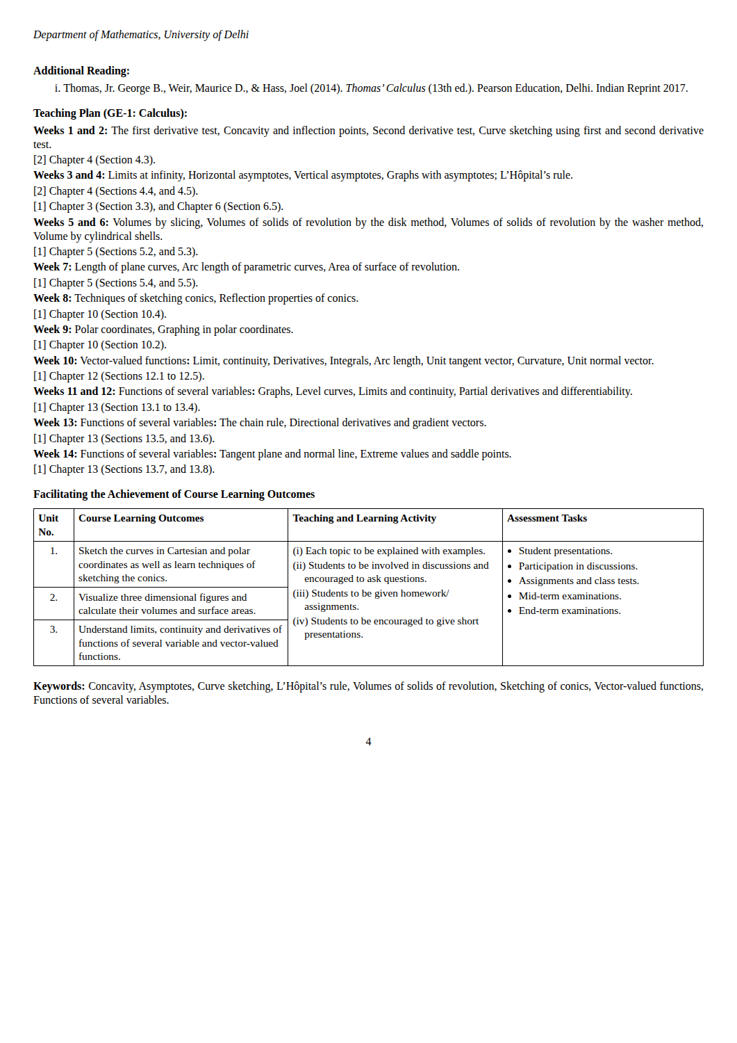Department of Mathematics, University of Delhi
Additional Reading:
Thomas, Jr. George B., Weir, Maurice D., & Hass, Joel (2014). Thomas’ Calculus (13th ed.). Pearson Education, Delhi. Indian Reprint 2017.
Teaching Plan (GE-1: Calculus):
Weeks 1 and 2: The first derivative test, Concavity and inflection points, Second derivative test, Curve sketching using first and second derivative test.
[2] Chapter 4 (Section 4.3).
Weeks 3 and 4: Limits at infinity, Horizontal asymptotes, Vertical asymptotes, Graphs with asymptotes; L’Hôpital’s rule.
[2] Chapter 4 (Sections 4.4, and 4.5).
[1] Chapter 3 (Section 3.3), and Chapter 6 (Section 6.5).
Weeks 5 and 6: Volumes by slicing, Volumes of solids of revolution by the disk method, Volumes of solids of revolution by the washer method, Volume by cylindrical shells.
[1] Chapter 5 (Sections 5.2, and 5.3).
Week 7: Length of plane curves, Arc length of parametric curves, Area of surface of revolution.
[1] Chapter 5 (Sections 5.4, and 5.5).
Week 8: Techniques of sketching conics, Reflection properties of conics.
[1] Chapter 10 (Section 10.4).
Week 9: Polar coordinates, Graphing in polar coordinates.
[1] Chapter 10 (Section 10.2).
Week 10: Vector-valued functions: Limit, continuity, Derivatives, Integrals, Arc length, Unit tangent vector, Curvature, Unit normal vector.
[1] Chapter 12 (Sections 12.1 to 12.5).
Weeks 11 and 12: Functions of several variables: Graphs, Level curves, Limits and continuity, Partial derivatives and differentiability.
[1] Chapter 13 (Section 13.1 to 13.4).
Week 13: Functions of several variables: The chain rule, Directional derivatives and gradient vectors.
[1] Chapter 13 (Sections 13.5, and 13.6).
Week 14: Functions of several variables: Tangent plane and normal line, Extreme values and saddle points.
[1] Chapter 13 (Sections 13.7, and 13.8).
Facilitating the Achievement of Course Learning Outcomes
| Unit No. | Course Learning Outcomes | Teaching and Learning Activity | Assessment Tasks |
| --- | --- | --- | --- |
| 1. | Sketch the curves in Cartesian and polar coordinates as well as learn techniques of sketching the conics. | (i) Each topic to be explained with examples. (ii) Students to be involved in discussions and encouraged to ask questions. (iii) Students to be given homework/ assignments. (iv) Students to be encouraged to give short presentations. | Student presentations. Participation in discussions. Assignments and class tests. Mid-term examinations. End-term examinations. |
| 2. | Visualize three dimensional figures and calculate their volumes and surface areas. |
| 3. | Understand limits, continuity and derivatives of functions of several variable and vector-valued functions. |
Keywords: Concavity, Asymptotes, Curve sketching, L’Hôpital’s rule, Volumes of solids of revolution, Sketching of conics, Vector-valued functions, Functions of several variables.
4